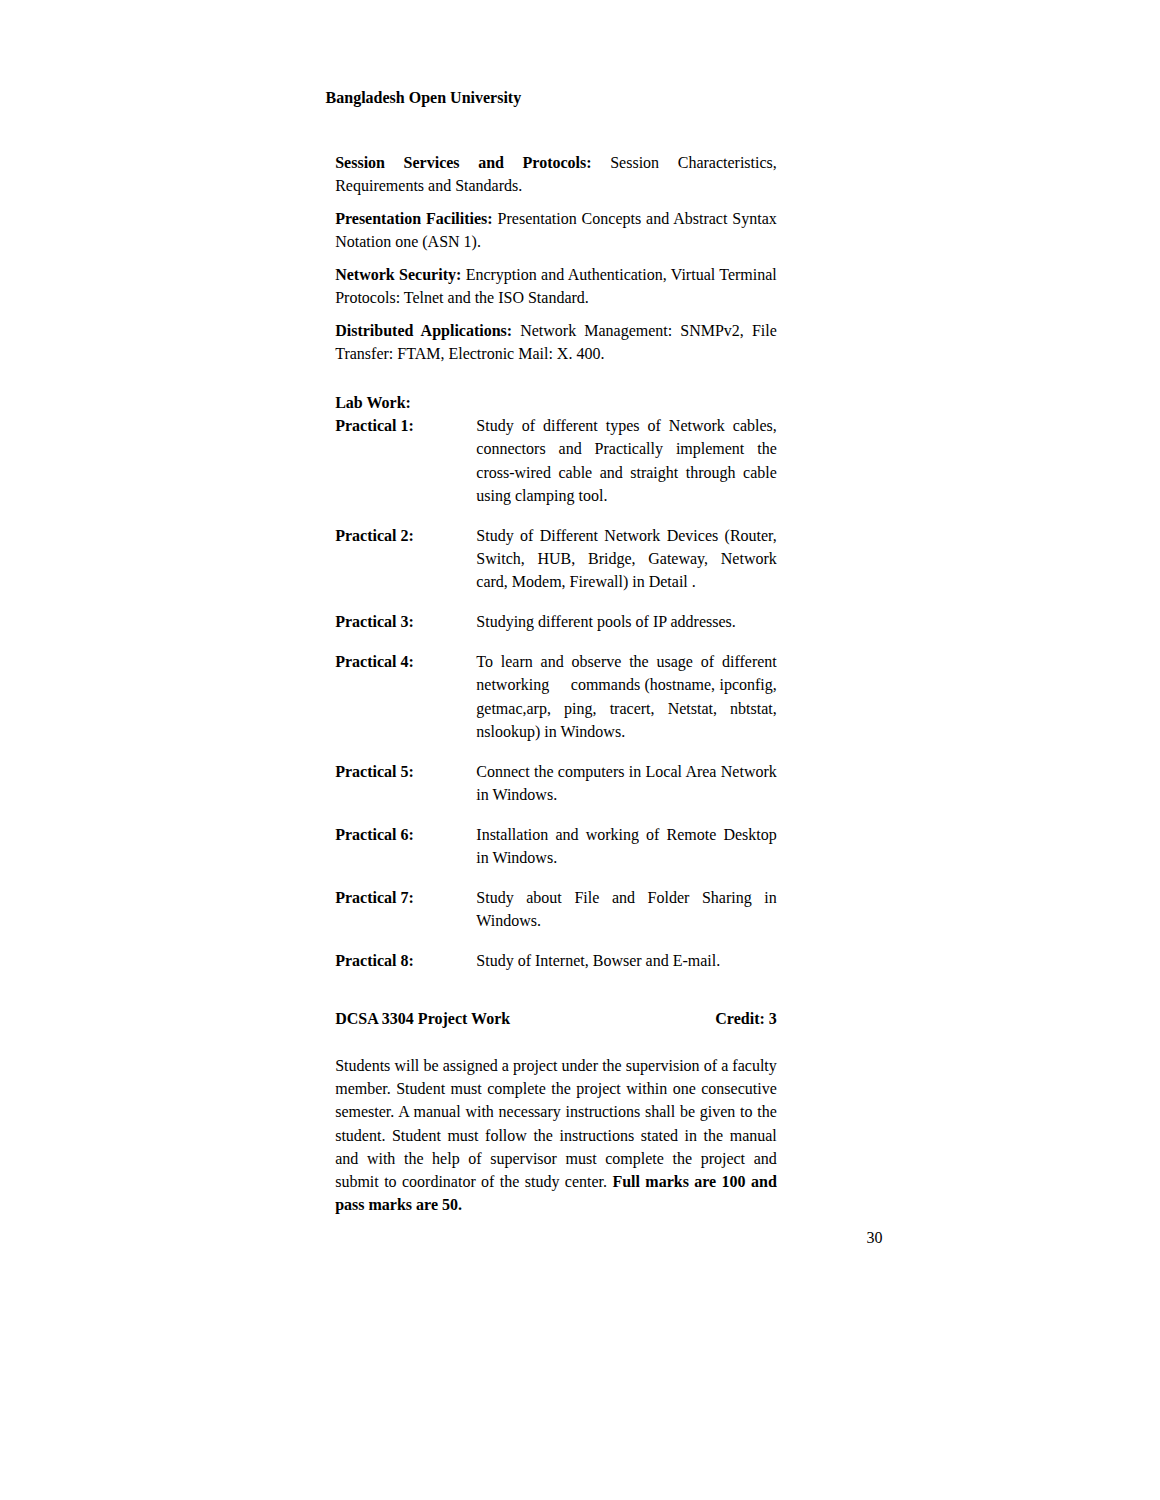Bangladesh Open University
Session Services and Protocols: Session Characteristics, Requirements and Standards.
Presentation Facilities: Presentation Concepts and Abstract Syntax Notation one (ASN 1).
Network Security: Encryption and Authentication, Virtual Terminal Protocols: Telnet and the ISO Standard.
Distributed Applications: Network Management: SNMPv2, File Transfer: FTAM, Electronic Mail: X. 400.
Lab Work:
| Practical 1: | Study of different types of Network cables, connectors and Practically implement the cross-wired cable and straight through cable using clamping tool. |
| Practical 2: | Study of Different Network Devices (Router, Switch, HUB, Bridge, Gateway, Network card, Modem, Firewall) in Detail . |
| Practical 3: | Studying different pools of IP addresses. |
| Practical 4: | To learn and observe the usage of different networking commands (hostname, ipconfig, getmac,arp, ping, tracert, Netstat, nbtstat, nslookup) in Windows. |
| Practical 5: | Connect the computers in Local Area Network in Windows. |
| Practical 6: | Installation and working of Remote Desktop in Windows. |
| Practical 7: | Study about File and Folder Sharing in Windows. |
| Practical 8: | Study of Internet, Bowser and E-mail. |
DCSA 3304 Project Work Credit: 3
Students will be assigned a project under the supervision of a faculty member. Student must complete the project within one consecutive semester. A manual with necessary instructions shall be given to the student. Student must follow the instructions stated in the manual and with the help of supervisor must complete the project and submit to coordinator of the study center. Full marks are 100 and pass marks are 50.
30